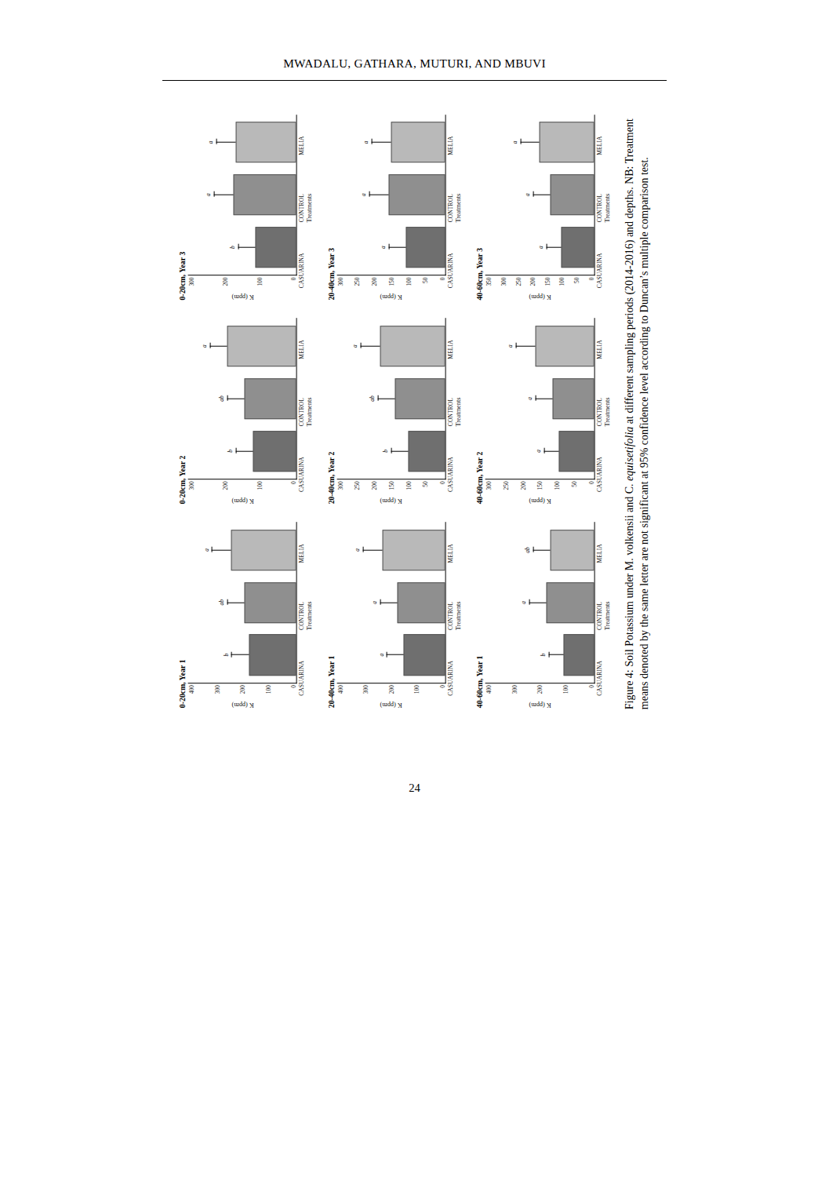MWADALU, GATHARA, MUTURI, AND MBUVI
0-20cm, Year 1
K (ppm)
4003002001000
b
ab
a
CASUARINA CONTROL MELIA
Treatments
0-20cm, Year 2
K (ppm)
3002001000
b
ab
a
CASUARINA CONTROL MELIA
Treatments
0-20cm, Year 3
K (ppm)
3002001000
b
a
a
CASUARINA CONTROL MELIA
Treatments
20-40cm, Year 1
K (ppm)
4003002001000
a
a
a
CASUARINA CONTROL MELIA
Treatments
20-40cm, Year 2
K (ppm)
300250200150100500
b
ab
a
CASUARINA CONTROL MELIA
Treatments
20-40cm, Year 3
K (ppm)
300250200150100500
a
a
a
CASUARINA CONTROL MELIA
Treatments
40-60cm, Year 1
K (ppm)
4003002001000
b
a
ab
CASUARINA CONTROL MELIA
Treatments
40-60cm, Year 2
K (ppm)
300250200150100500
a
a
a
CASUARINA CONTROL MELIA
Treatments
40-60cm, Year 3
K (ppm)
350300250200150100500
a
a
a
CASUARINA CONTROL MELIA
Treatments
Figure 4: Soil Potassium under M. volkensii and C. equisetifolia at different sampling periods (2014-2016) and depths. NB: Treatment means denoted by the same letter are not significant at 95% confidence level according to Duncan’s multiple comparison test.
24